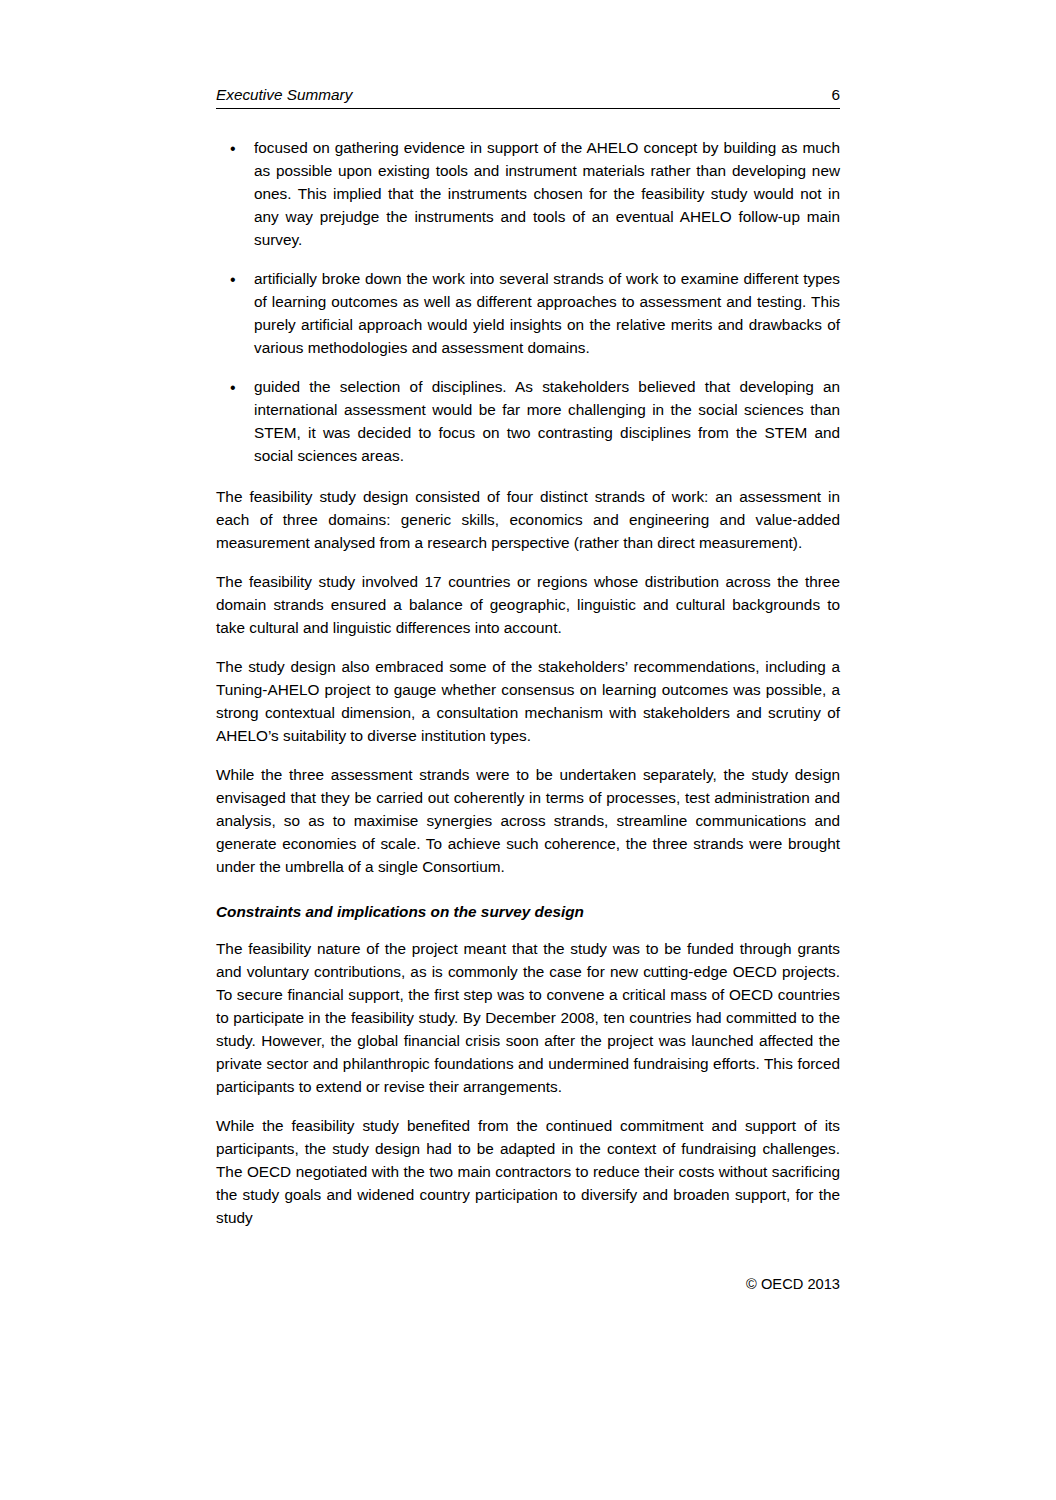Executive Summary 6
focused on gathering evidence in support of the AHELO concept by building as much as possible upon existing tools and instrument materials rather than developing new ones. This implied that the instruments chosen for the feasibility study would not in any way prejudge the instruments and tools of an eventual AHELO follow-up main survey.
artificially broke down the work into several strands of work to examine different types of learning outcomes as well as different approaches to assessment and testing. This purely artificial approach would yield insights on the relative merits and drawbacks of various methodologies and assessment domains.
guided the selection of disciplines. As stakeholders believed that developing an international assessment would be far more challenging in the social sciences than STEM, it was decided to focus on two contrasting disciplines from the STEM and social sciences areas.
The feasibility study design consisted of four distinct strands of work: an assessment in each of three domains: generic skills, economics and engineering and value-added measurement analysed from a research perspective (rather than direct measurement).
The feasibility study involved 17 countries or regions whose distribution across the three domain strands ensured a balance of geographic, linguistic and cultural backgrounds to take cultural and linguistic differences into account.
The study design also embraced some of the stakeholders’ recommendations, including a Tuning-AHELO project to gauge whether consensus on learning outcomes was possible, a strong contextual dimension, a consultation mechanism with stakeholders and scrutiny of AHELO’s suitability to diverse institution types.
While the three assessment strands were to be undertaken separately, the study design envisaged that they be carried out coherently in terms of processes, test administration and analysis, so as to maximise synergies across strands, streamline communications and generate economies of scale. To achieve such coherence, the three strands were brought under the umbrella of a single Consortium.
Constraints and implications on the survey design
The feasibility nature of the project meant that the study was to be funded through grants and voluntary contributions, as is commonly the case for new cutting-edge OECD projects. To secure financial support, the first step was to convene a critical mass of OECD countries to participate in the feasibility study. By December 2008, ten countries had committed to the study. However, the global financial crisis soon after the project was launched affected the private sector and philanthropic foundations and undermined fundraising efforts. This forced participants to extend or revise their arrangements.
While the feasibility study benefited from the continued commitment and support of its participants, the study design had to be adapted in the context of fundraising challenges. The OECD negotiated with the two main contractors to reduce their costs without sacrificing the study goals and widened country participation to diversify and broaden support, for the study
© OECD 2013